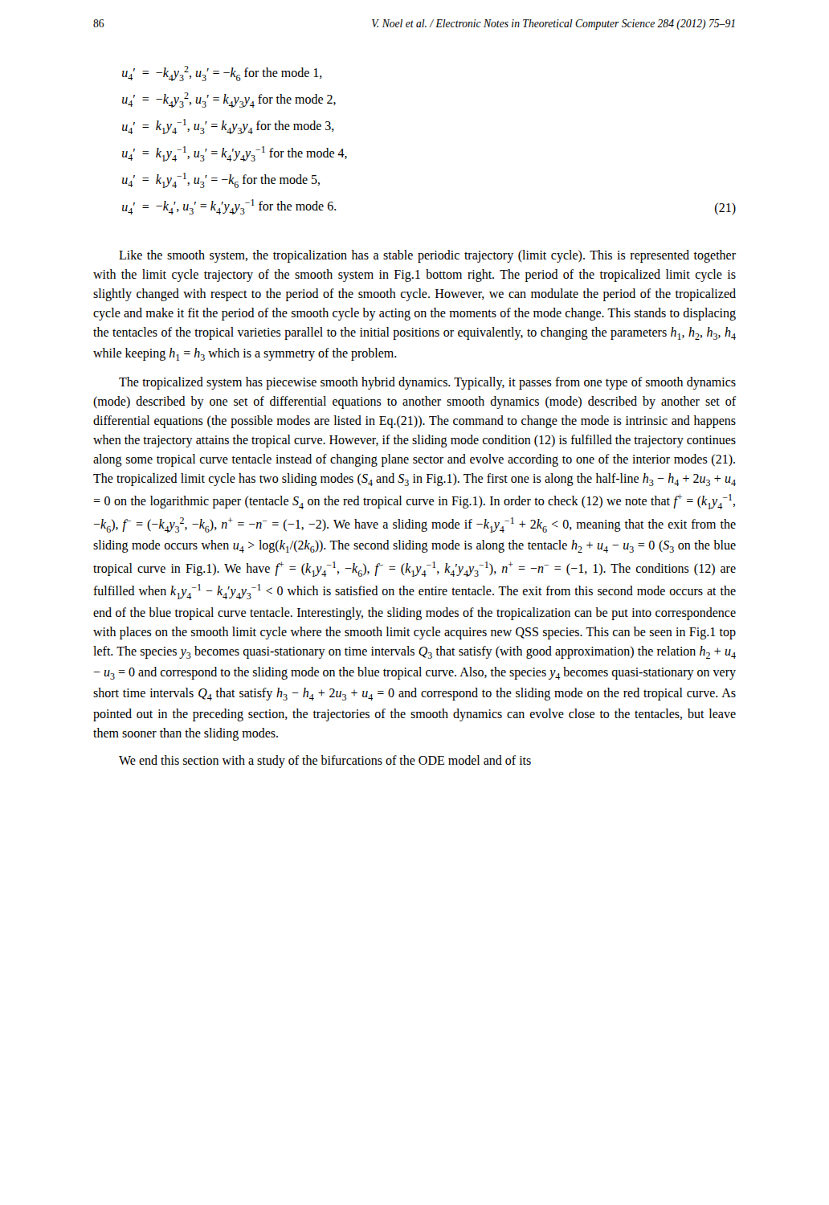86 V. Noel et al. / Electronic Notes in Theoretical Computer Science 284 (2012) 75–91
| u 4 ′ | = | − k 4 y 3 2 , u 3 ′ = − k 6 for the mode 1, |
| u 4 ′ | = | − k 4 y 3 2 , u 3 ′ = k 4 y 3 y 4 for the mode 2, |
| u 4 ′ | = | k 1 y 4 −1 , u 3 ′ = k 4 y 3 y 4 for the mode 3, |
| u 4 ′ | = | k 1 y 4 −1 , u 3 ′ = k 4 ′ y 4 y 3 −1 for the mode 4, |
| u 4 ′ | = | k 1 y 4 −1 , u 3 ′ = − k 6 for the mode 5, |
| u 4 ′ | = | − k 4 ′, u 3 ′ = k 4 ′ y 4 y 3 −1 for the mode 6. |
(21)
Like the smooth system, the tropicalization has a stable periodic trajectory (limit cycle). This is represented together with the limit cycle trajectory of the smooth system in Fig.1 bottom right. The period of the tropicalized limit cycle is slightly changed with respect to the period of the smooth cycle. However, we can modulate the period of the tropicalized cycle and make it fit the period of the smooth cycle by acting on the moments of the mode change. This stands to displacing the tentacles of the tropical varieties parallel to the initial positions or equivalently, to changing the parameters h1, h2, h3, h4 while keeping h1 = h3 which is a symmetry of the problem.
The tropicalized system has piecewise smooth hybrid dynamics. Typically, it passes from one type of smooth dynamics (mode) described by one set of differential equations to another smooth dynamics (mode) described by another set of differential equations (the possible modes are listed in Eq.(21)). The command to change the mode is intrinsic and happens when the trajectory attains the tropical curve. However, if the sliding mode condition (12) is fulfilled the trajectory continues along some tropical curve tentacle instead of changing plane sector and evolve according to one of the interior modes (21). The tropicalized limit cycle has two sliding modes (S4 and S3 in Fig.1). The first one is along the half-line h3 − h4 + 2u3 + u4 = 0 on the logarithmic paper (tentacle S4 on the red tropical curve in Fig.1). In order to check (12) we note that f+ = (k1y4−1, −k6), f− = (−k4y32, −k6), n+ = −n− = (−1, −2). We have a sliding mode if −k1y4−1 + 2k6 < 0, meaning that the exit from the sliding mode occurs when u4 > log(k1/(2k6)). The second sliding mode is along the tentacle h2 + u4 − u3 = 0 (S3 on the blue tropical curve in Fig.1). We have f+ = (k1y4−1, −k6), f− = (k1y4−1, k4′y4y3−1), n+ = −n− = (−1, 1). The conditions (12) are fulfilled when k1y4−1 − k4′y4y3−1 < 0 which is satisfied on the entire tentacle. The exit from this second mode occurs at the end of the blue tropical curve tentacle. Interestingly, the sliding modes of the tropicalization can be put into correspondence with places on the smooth limit cycle where the smooth limit cycle acquires new QSS species. This can be seen in Fig.1 top left. The species y3 becomes quasi-stationary on time intervals Q3 that satisfy (with good approximation) the relation h2 + u4 − u3 = 0 and correspond to the sliding mode on the blue tropical curve. Also, the species y4 becomes quasi-stationary on very short time intervals Q4 that satisfy h3 − h4 + 2u3 + u4 = 0 and correspond to the sliding mode on the red tropical curve. As pointed out in the preceding section, the trajectories of the smooth dynamics can evolve close to the tentacles, but leave them sooner than the sliding modes.
We end this section with a study of the bifurcations of the ODE model and of its